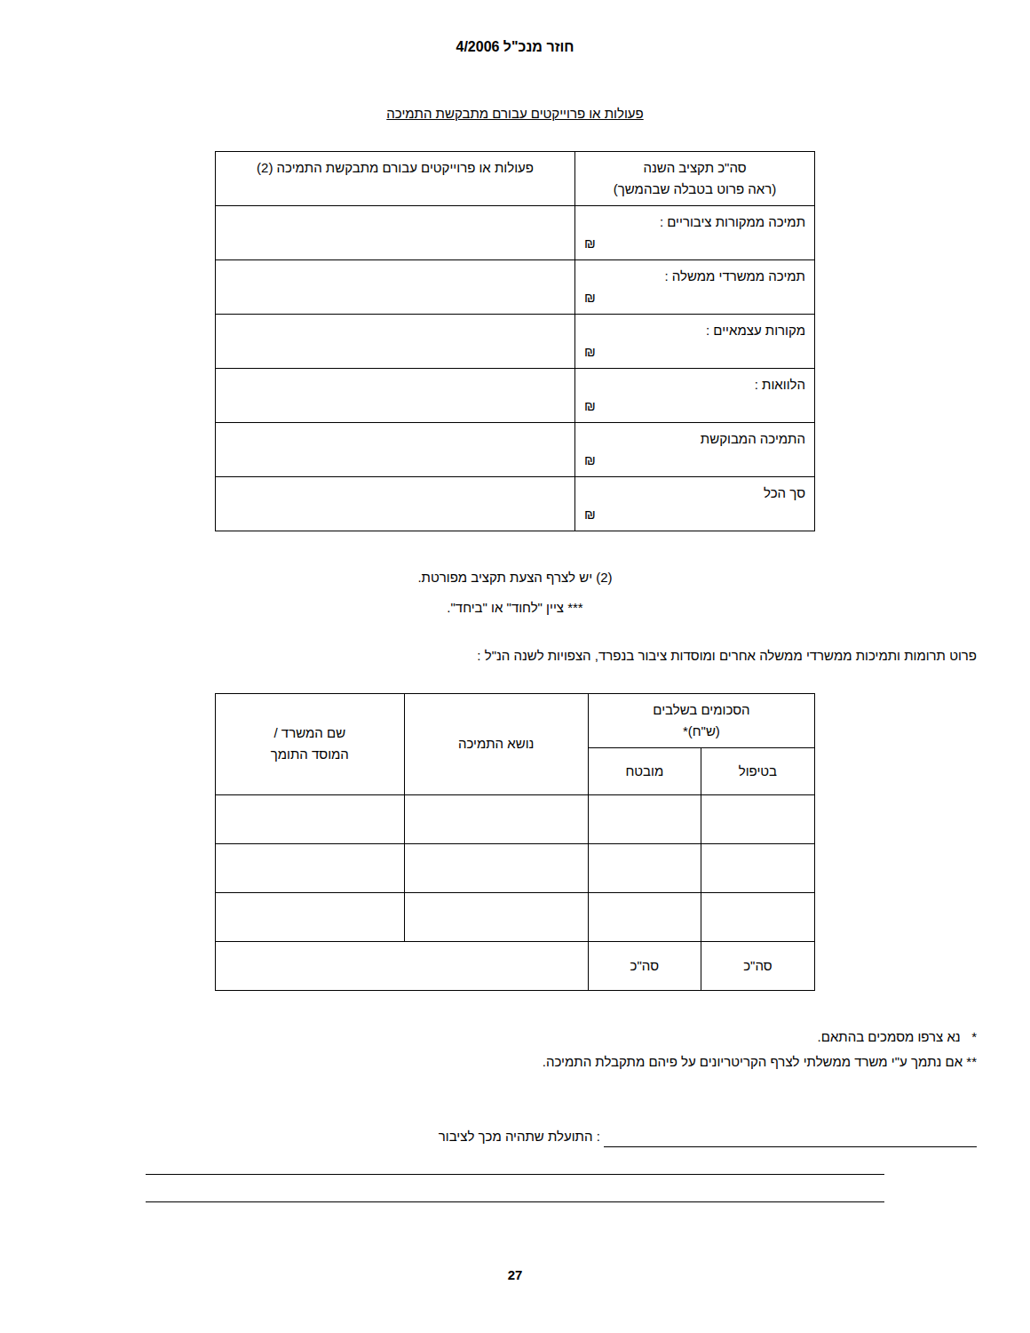חוזר מנכ"ל 4/2006
פעולות או פרוייקטים עבורם מתבקשת התמיכה
| סה"כ תקציב השנה (ראה פרוט בטבלה שבהמשך) | פעולות או פרוייקטים עבורם מתבקשת התמיכה (2) |
| תמיכה ממקורות ציבוריים : ₪ | |
| תמיכה ממשרדי ממשלה : ₪ | |
| מקורות עצמאיים : ₪ | |
| הלוואות : ₪ | |
| התמיכה המבוקשת ₪ | |
| סך הכל ₪ | |
(2) יש לצרף הצעת תקציב מפורטת.
*** ציין "לחוד" או "ביחד".
פרוט תרומות ותמיכות ממשרדי ממשלה אחרים ומוסדות ציבור בנפרד, הצפויות לשנה הנ"ל :
| הסכומים בשלבים (ש"ח)* | נושא התמיכה | שם המשרד / המוסד התומך |
| --- | --- | --- |
| בטיפול | מובטח |
| סה"כ | סה"כ | |
* נא צרפו מסמכים בהתאם.
** אם נתמך ע"י משרד ממשלתי לצרף הקריטריונים על פיהם מתקבלת התמיכה.
: התועלת שתהיה מכך לציבור
27